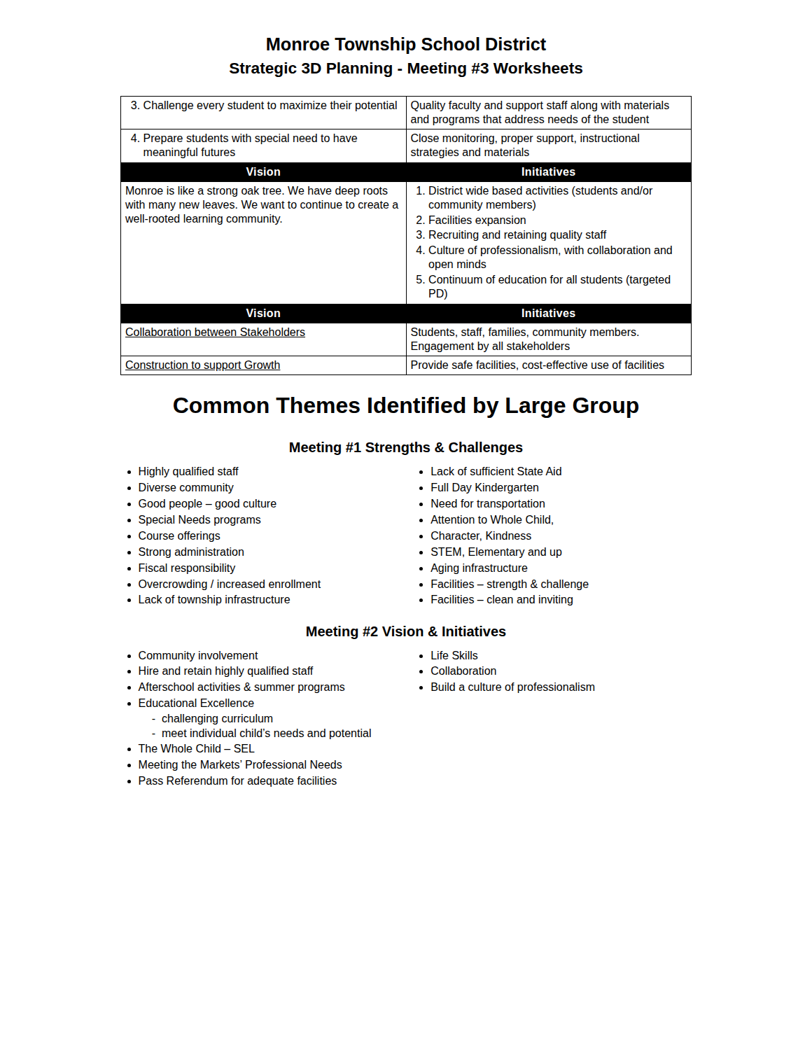Monroe Township School District
Strategic 3D Planning - Meeting #3 Worksheets
| Challenge every student to maximize their potential | Quality faculty and support staff along with materials and programs that address needs of the student |
| Prepare students with special need to have meaningful futures | Close monitoring, proper support, instructional strategies and materials |
| Vision | Initiatives |
| Monroe is like a strong oak tree. We have deep roots with many new leaves. We want to continue to create a well-rooted learning community. | District wide based activities (students and/or community members) Facilities expansion Recruiting and retaining quality staff Culture of professionalism, with collaboration and open minds Continuum of education for all students (targeted PD) |
| Vision | Initiatives |
| Collaboration between Stakeholders | Students, staff, families, community members. Engagement by all stakeholders |
| Construction to support Growth | Provide safe facilities, cost-effective use of facilities |
Common Themes Identified by Large Group
Meeting #1 Strengths & Challenges
Highly qualified staff
Diverse community
Good people – good culture
Special Needs programs
Course offerings
Strong administration
Fiscal responsibility
Overcrowding / increased enrollment
Lack of township infrastructure
Lack of sufficient State Aid
Full Day Kindergarten
Need for transportation
Attention to Whole Child,
Character, Kindness
STEM, Elementary and up
Aging infrastructure
Facilities – strength & challenge
Facilities – clean and inviting
Meeting #2 Vision & Initiatives
Community involvement
Hire and retain highly qualified staff
Afterschool activities & summer programs
Educational Excellence
challenging curriculum
meet individual child’s needs and potential
The Whole Child – SEL
Meeting the Markets’ Professional Needs
Pass Referendum for adequate facilities
Life Skills
Collaboration
Build a culture of professionalism